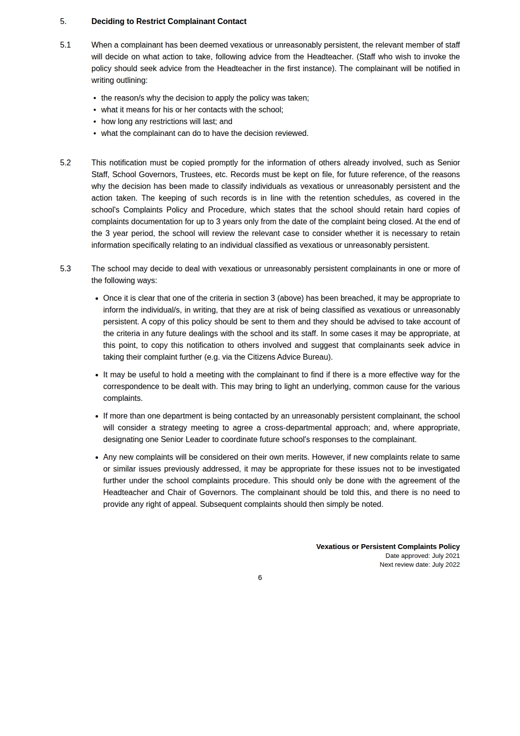5.
Deciding to Restrict Complainant Contact
5.1
When a complainant has been deemed vexatious or unreasonably persistent, the relevant member of staff will decide on what action to take, following advice from the Headteacher. (Staff who wish to invoke the policy should seek advice from the Headteacher in the first instance). The complainant will be notified in writing outlining:
the reason/s why the decision to apply the policy was taken;
what it means for his or her contacts with the school;
how long any restrictions will last; and
what the complainant can do to have the decision reviewed.
5.2
This notification must be copied promptly for the information of others already involved, such as Senior Staff, School Governors, Trustees, etc. Records must be kept on file, for future reference, of the reasons why the decision has been made to classify individuals as vexatious or unreasonably persistent and the action taken. The keeping of such records is in line with the retention schedules, as covered in the school's Complaints Policy and Procedure, which states that the school should retain hard copies of complaints documentation for up to 3 years only from the date of the complaint being closed. At the end of the 3 year period, the school will review the relevant case to consider whether it is necessary to retain information specifically relating to an individual classified as vexatious or unreasonably persistent.
5.3
The school may decide to deal with vexatious or unreasonably persistent complainants in one or more of the following ways:
Once it is clear that one of the criteria in section 3 (above) has been breached, it may be appropriate to inform the individual/s, in writing, that they are at risk of being classified as vexatious or unreasonably persistent. A copy of this policy should be sent to them and they should be advised to take account of the criteria in any future dealings with the school and its staff. In some cases it may be appropriate, at this point, to copy this notification to others involved and suggest that complainants seek advice in taking their complaint further (e.g. via the Citizens Advice Bureau).
It may be useful to hold a meeting with the complainant to find if there is a more effective way for the correspondence to be dealt with. This may bring to light an underlying, common cause for the various complaints.
If more than one department is being contacted by an unreasonably persistent complainant, the school will consider a strategy meeting to agree a cross-departmental approach; and, where appropriate, designating one Senior Leader to coordinate future school's responses to the complainant.
Any new complaints will be considered on their own merits. However, if new complaints relate to same or similar issues previously addressed, it may be appropriate for these issues not to be investigated further under the school complaints procedure. This should only be done with the agreement of the Headteacher and Chair of Governors. The complainant should be told this, and there is no need to provide any right of appeal. Subsequent complaints should then simply be noted.
Vexatious or Persistent Complaints Policy
Date approved: July 2021
Next review date: July 2022
6